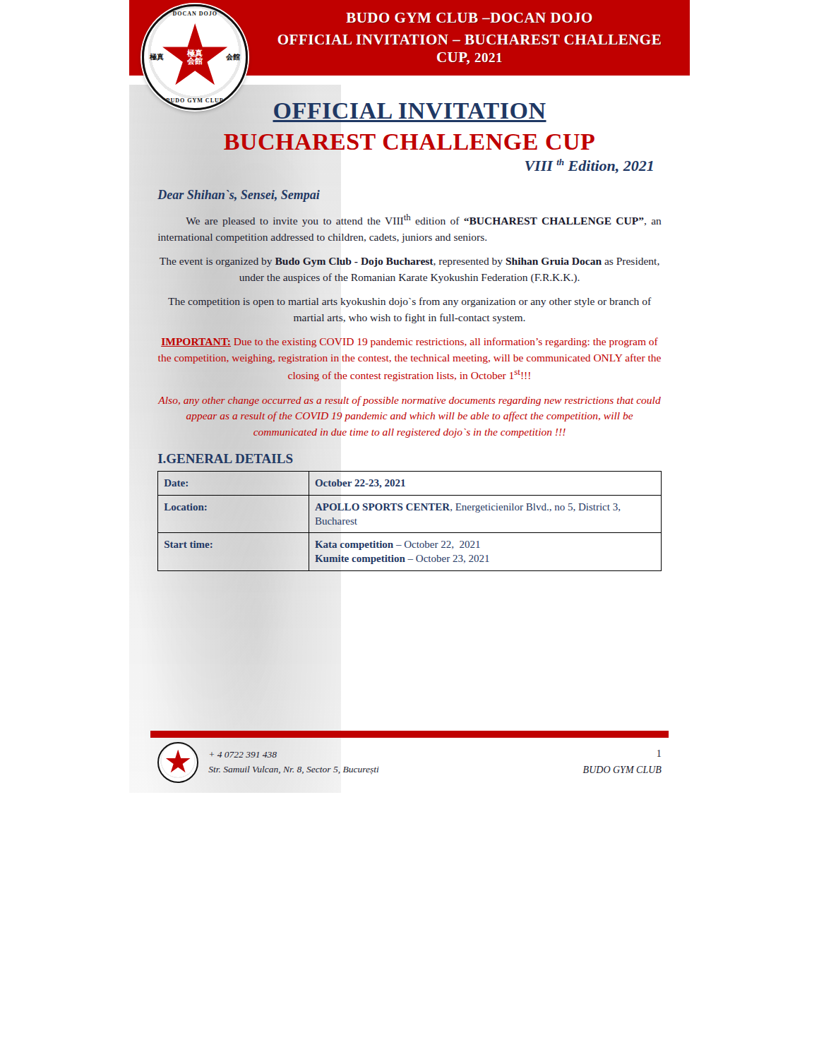DOCAN DOJO
極真
極真
会館
会館
BUDO GYM CLUB
BUDO GYM CLUB –DOCAN DOJO
OFFICIAL INVITATION – BUCHAREST CHALLENGE CUP, 2021
OFFICIAL INVITATION
BUCHAREST CHALLENGE CUP
VIII th Edition, 2021
Dear Shihan`s, Sensei, Sempai
We are pleased to invite you to attend the VIIIth edition of “BUCHAREST CHALLENGE CUP”, an international competition addressed to children, cadets, juniors and seniors.
The event is organized by Budo Gym Club - Dojo Bucharest, represented by Shihan Gruia Docan as President, under the auspices of the Romanian Karate Kyokushin Federation (F.R.K.K.).
The competition is open to martial arts kyokushin dojo`s from any organization or any other style or branch of martial arts, who wish to fight in full-contact system.
IMPORTANT: Due to the existing COVID 19 pandemic restrictions, all information’s regarding: the program of the competition, weighing, registration in the contest, the technical meeting, will be communicated ONLY after the closing of the contest registration lists, in October 1st!!!
Also, any other change occurred as a result of possible normative documents regarding new restrictions that could appear as a result of the COVID 19 pandemic and which will be able to affect the competition, will be communicated in due time to all registered dojo`s in the competition !!!
I.GENERAL DETAILS
| Date: | October 22-23, 2021 |
| Location: | APOLLO SPORTS CENTER , Energeticienilor Blvd., no 5, District 3, Bucharest |
| Start time: | Kata competition – October 22, 2021 Kumite competition – October 23, 2021 |
+ 4 0722 391 438
Str. Samuil Vulcan, Nr. 8, Sector 5, București
1
BUDO GYM CLUB